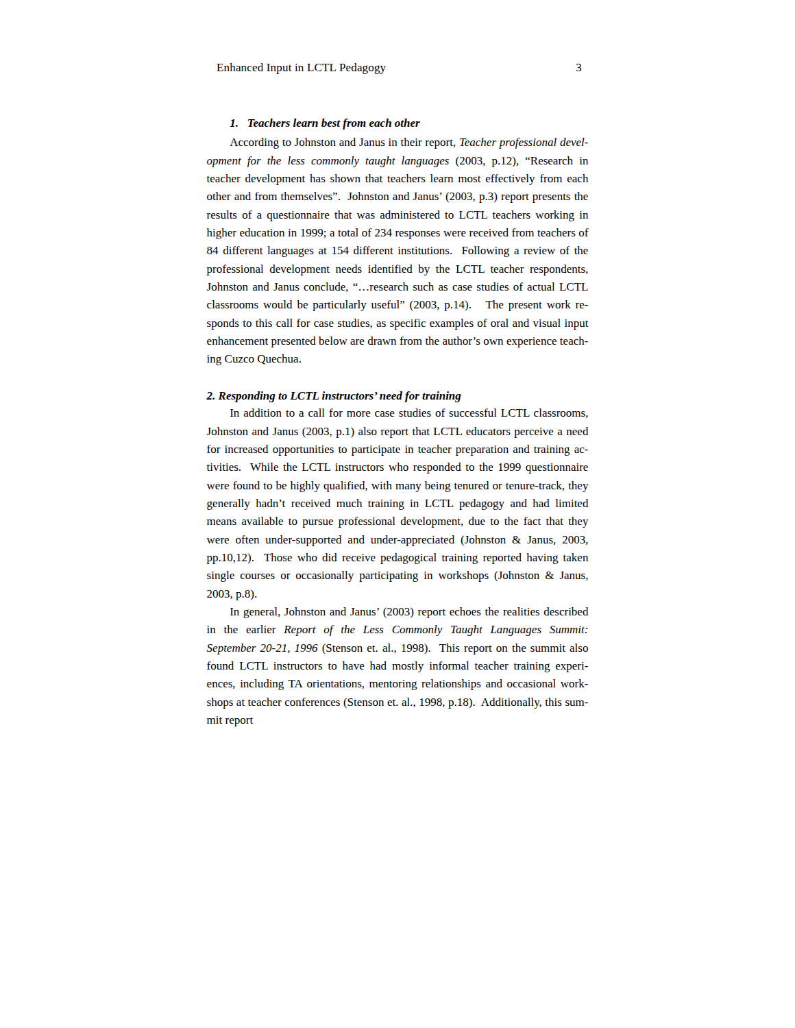Enhanced Input in LCTL Pedagogy 3
1. Teachers learn best from each other
According to Johnston and Janus in their report, Teacher professional development for the less commonly taught languages (2003, p.12), “Research in teacher development has shown that teachers learn most effectively from each other and from themselves”. Johnston and Janus’ (2003, p.3) report presents the results of a questionnaire that was administered to LCTL teachers working in higher education in 1999; a total of 234 responses were received from teachers of 84 different languages at 154 different institutions. Following a review of the professional development needs identified by the LCTL teacher respondents, Johnston and Janus conclude, “…research such as case studies of actual LCTL classrooms would be particularly useful” (2003, p.14). The present work responds to this call for case studies, as specific examples of oral and visual input enhancement presented below are drawn from the author’s own experience teaching Cuzco Quechua.
2. Responding to LCTL instructors’ need for training
In addition to a call for more case studies of successful LCTL classrooms, Johnston and Janus (2003, p.1) also report that LCTL educators perceive a need for increased opportunities to participate in teacher preparation and training activities. While the LCTL instructors who responded to the 1999 questionnaire were found to be highly qualified, with many being tenured or tenure-track, they generally hadn’t received much training in LCTL pedagogy and had limited means available to pursue professional development, due to the fact that they were often under-supported and under-appreciated (Johnston & Janus, 2003, pp.10,12). Those who did receive pedagogical training reported having taken single courses or occasionally participating in workshops (Johnston & Janus, 2003, p.8).
In general, Johnston and Janus’ (2003) report echoes the realities described in the earlier Report of the Less Commonly Taught Languages Summit: September 20-21, 1996 (Stenson et. al., 1998). This report on the summit also found LCTL instructors to have had mostly informal teacher training experiences, including TA orientations, mentoring relationships and occasional workshops at teacher conferences (Stenson et. al., 1998, p.18). Additionally, this summit report